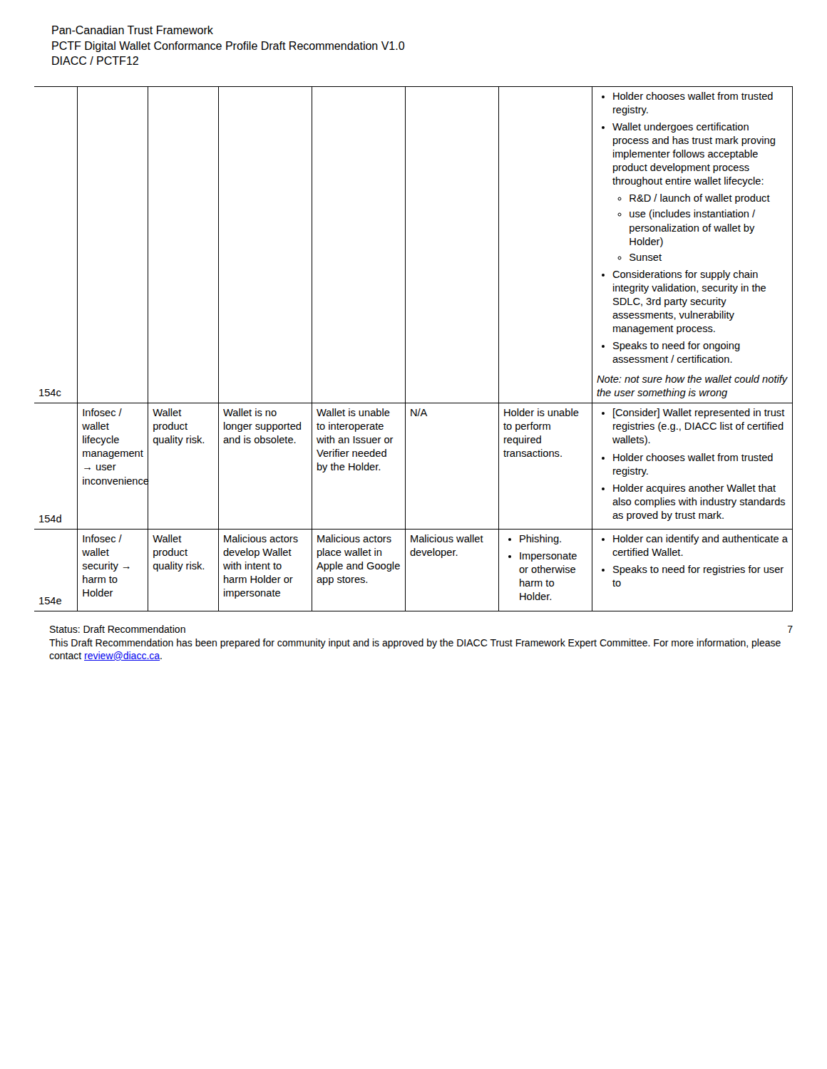Pan-Canadian Trust Framework
PCTF Digital Wallet Conformance Profile Draft Recommendation V1.0
DIACC / PCTF12
| 154c | | | | | | | Holder chooses wallet from trusted registry. Wallet undergoes certification process and has trust mark proving implementer follows acceptable product development process throughout entire wallet lifecycle: R&D / launch of wallet product use (includes instantiation / personalization of wallet by Holder) Sunset Considerations for supply chain integrity validation, security in the SDLC, 3rd party security assessments, vulnerability management process. Speaks to need for ongoing assessment / certification. Note: not sure how the wallet could notify the user something is wrong |
| 154d | Infosec / wallet lifecycle management → user inconvenience | Wallet product quality risk. | Wallet is no longer supported and is obsolete. | Wallet is unable to interoperate with an Issuer or Verifier needed by the Holder. | N/A | Holder is unable to perform required transactions. | [Consider] Wallet represented in trust registries (e.g., DIACC list of certified wallets). Holder chooses wallet from trusted registry. Holder acquires another Wallet that also complies with industry standards as proved by trust mark. |
| 154e | Infosec / wallet security → harm to Holder | Wallet product quality risk. | Malicious actors develop Wallet with intent to harm Holder or impersonate | Malicious actors place wallet in Apple and Google app stores. | Malicious wallet developer. | Phishing. Impersonate or otherwise harm to Holder. | Holder can identify and authenticate a certified Wallet. Speaks to need for registries for user to |
7 Status: Draft Recommendation
This Draft Recommendation has been prepared for community input and is approved by the DIACC Trust Framework Expert Committee. For more information, please contact review@diacc.ca.